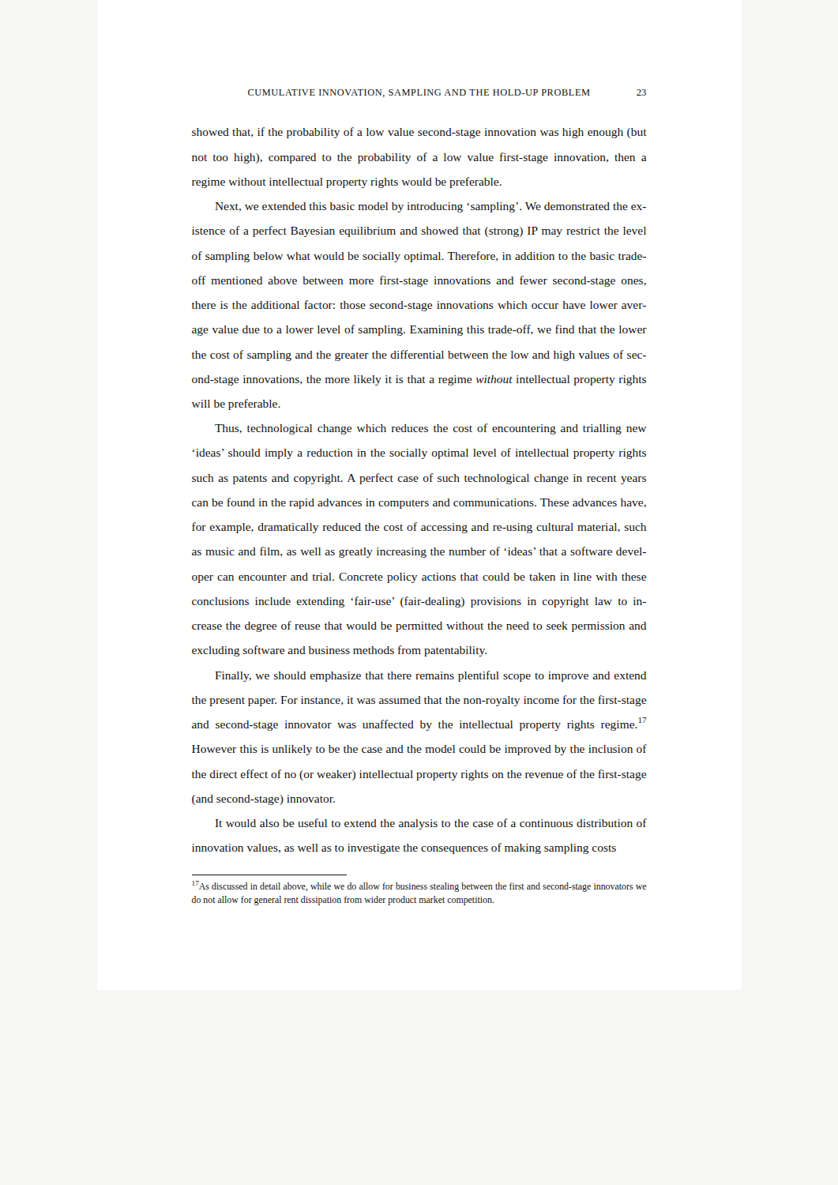Cumulative Innovation, Sampling and the Hold-up Problem 23
showed that, if the probability of a low value second-stage innovation was high enough (but not too high), compared to the probability of a low value first-stage innovation, then a regime without intellectual property rights would be preferable.
Next, we extended this basic model by introducing ‘sampling’. We demonstrated the existence of a perfect Bayesian equilibrium and showed that (strong) IP may restrict the level of sampling below what would be socially optimal. Therefore, in addition to the basic trade-off mentioned above between more first-stage innovations and fewer second-stage ones, there is the additional factor: those second-stage innovations which occur have lower average value due to a lower level of sampling. Examining this trade-off, we find that the lower the cost of sampling and the greater the differential between the low and high values of second-stage innovations, the more likely it is that a regime without intellectual property rights will be preferable.
Thus, technological change which reduces the cost of encountering and trialling new ‘ideas’ should imply a reduction in the socially optimal level of intellectual property rights such as patents and copyright. A perfect case of such technological change in recent years can be found in the rapid advances in computers and communications. These advances have, for example, dramatically reduced the cost of accessing and re-using cultural material, such as music and film, as well as greatly increasing the number of ‘ideas’ that a software developer can encounter and trial. Concrete policy actions that could be taken in line with these conclusions include extending ‘fair-use’ (fair-dealing) provisions in copyright law to increase the degree of reuse that would be permitted without the need to seek permission and excluding software and business methods from patentability.
Finally, we should emphasize that there remains plentiful scope to improve and extend the present paper. For instance, it was assumed that the non-royalty income for the first-stage and second-stage innovator was unaffected by the intellectual property rights regime.17 However this is unlikely to be the case and the model could be improved by the inclusion of the direct effect of no (or weaker) intellectual property rights on the revenue of the first-stage (and second-stage) innovator.
It would also be useful to extend the analysis to the case of a continuous distribution of innovation values, as well as to investigate the consequences of making sampling costs
17 As discussed in detail above, while we do allow for business stealing between the first and second-stage innovators we do not allow for general rent dissipation from wider product market competition.